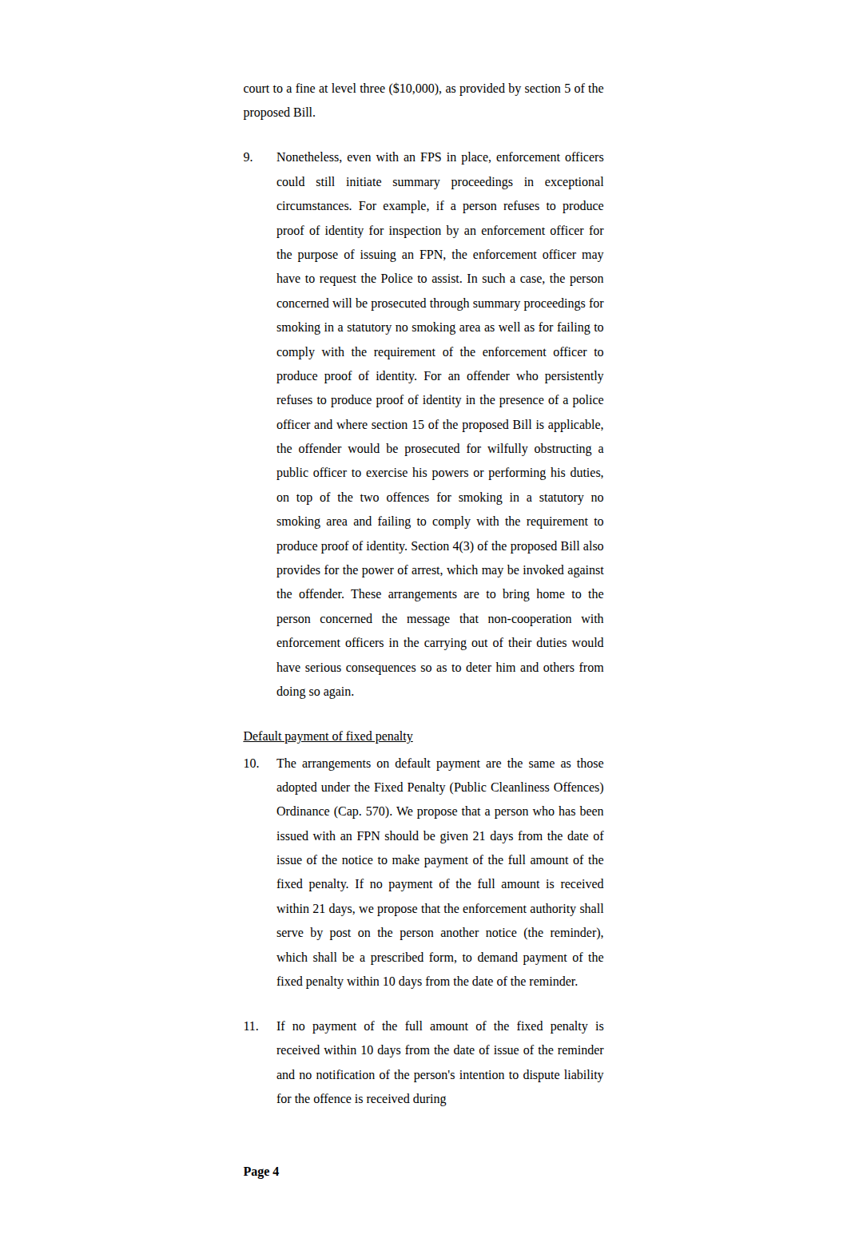court to a fine at level three ($10,000), as provided by section 5 of the proposed Bill.
9.
Nonetheless, even with an FPS in place, enforcement officers could still initiate summary proceedings in exceptional circumstances. For example, if a person refuses to produce proof of identity for inspection by an enforcement officer for the purpose of issuing an FPN, the enforcement officer may have to request the Police to assist. In such a case, the person concerned will be prosecuted through summary proceedings for smoking in a statutory no smoking area as well as for failing to comply with the requirement of the enforcement officer to produce proof of identity. For an offender who persistently refuses to produce proof of identity in the presence of a police officer and where section 15 of the proposed Bill is applicable, the offender would be prosecuted for wilfully obstructing a public officer to exercise his powers or performing his duties, on top of the two offences for smoking in a statutory no smoking area and failing to comply with the requirement to produce proof of identity. Section 4(3) of the proposed Bill also provides for the power of arrest, which may be invoked against the offender. These arrangements are to bring home to the person concerned the message that non-cooperation with enforcement officers in the carrying out of their duties would have serious consequences so as to deter him and others from doing so again.
Default payment of fixed penalty
10.
The arrangements on default payment are the same as those adopted under the Fixed Penalty (Public Cleanliness Offences) Ordinance (Cap. 570). We propose that a person who has been issued with an FPN should be given 21 days from the date of issue of the notice to make payment of the full amount of the fixed penalty. If no payment of the full amount is received within 21 days, we propose that the enforcement authority shall serve by post on the person another notice (the reminder), which shall be a prescribed form, to demand payment of the fixed penalty within 10 days from the date of the reminder.
11.
If no payment of the full amount of the fixed penalty is received within 10 days from the date of issue of the reminder and no notification of the person's intention to dispute liability for the offence is received during
Page 4